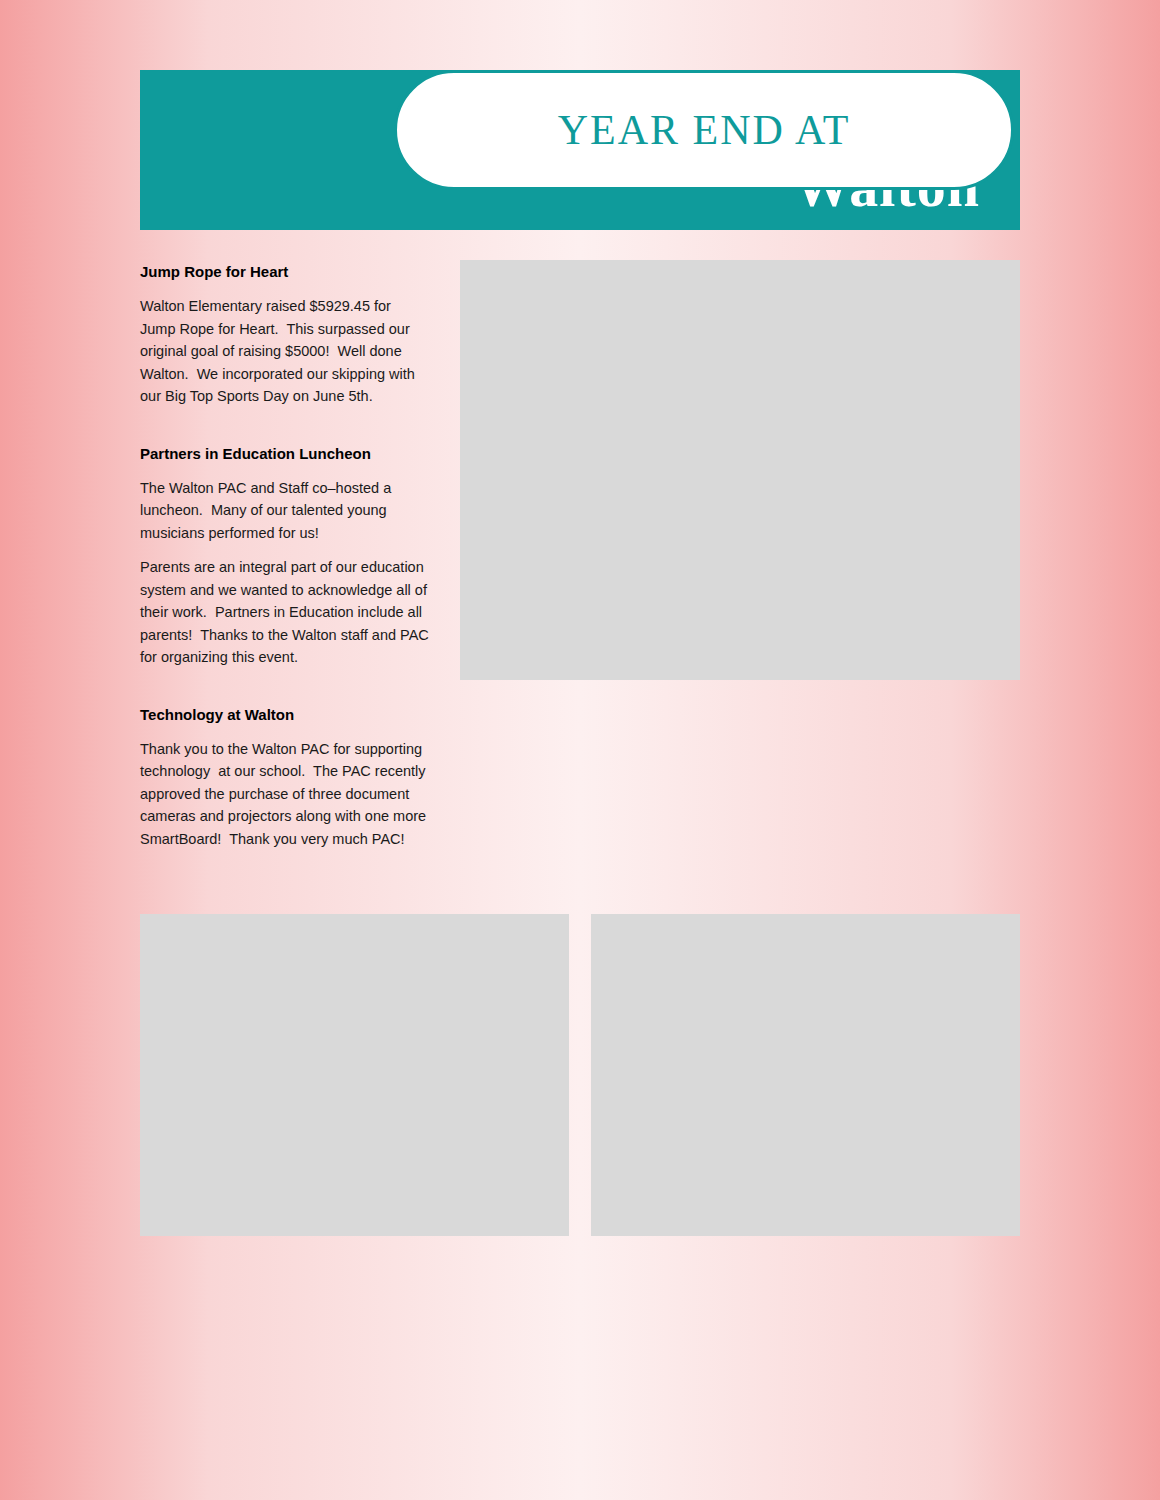YEAR END AT
Walton
Jump Rope for Heart
Walton Elementary raised $5929.45 for Jump Rope for Heart. This surpassed our original goal of raising $5000! Well done Walton. We incorporated our skipping with our Big Top Sports Day on June 5th.
Partners in Education Luncheon
The Walton PAC and Staff co–hosted a luncheon. Many of our talented young musicians performed for us!
Parents are an integral part of our education system and we wanted to acknowledge all of their work. Partners in Education include all parents! Thanks to the Walton staff and PAC for organizing this event.
Technology at Walton
Thank you to the Walton PAC for supporting technology at our school. The PAC recently approved the purchase of three document cameras and projectors along with one more SmartBoard! Thank you very much PAC!